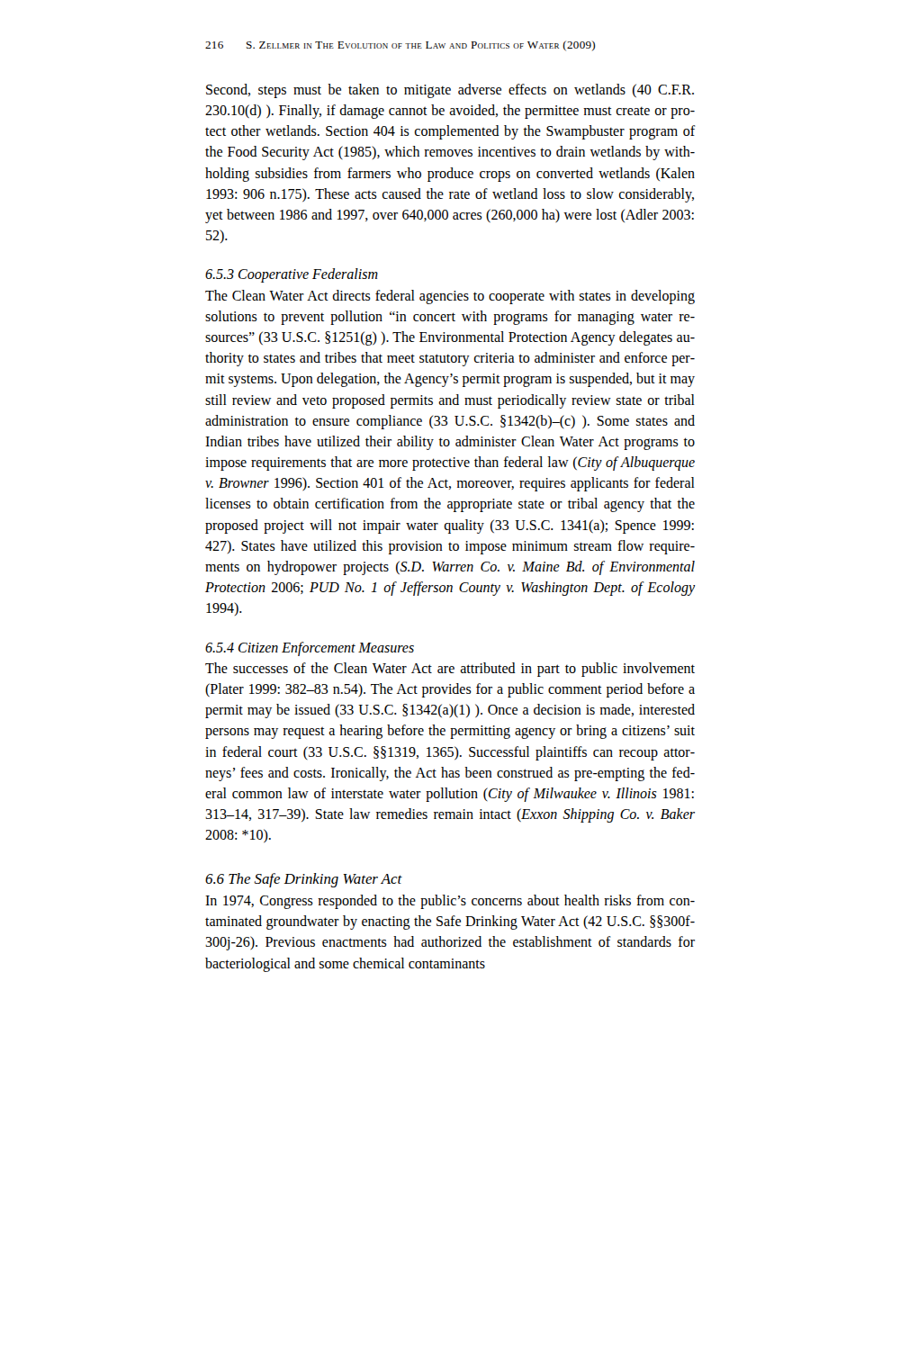216 S. Zellmer in The Evolution of the Law and Politics of Water (2009)
Second, steps must be taken to mitigate adverse effects on wetlands (40 C.F.R. 230.10(d) ). Finally, if damage cannot be avoided, the permittee must create or protect other wetlands. Section 404 is complemented by the Swampbuster program of the Food Security Act (1985), which removes incentives to drain wetlands by withholding subsidies from farmers who produce crops on converted wetlands (Kalen 1993: 906 n.175). These acts caused the rate of wetland loss to slow considerably, yet between 1986 and 1997, over 640,000 acres (260,000 ha) were lost (Adler 2003: 52).
6.5.3 Cooperative Federalism
The Clean Water Act directs federal agencies to cooperate with states in developing solutions to prevent pollution “in concert with programs for managing water resources” (33 U.S.C. §1251(g) ). The Environmental Protection Agency delegates authority to states and tribes that meet statutory criteria to administer and enforce permit systems. Upon delegation, the Agency’s permit program is suspended, but it may still review and veto proposed permits and must periodically review state or tribal administration to ensure compliance (33 U.S.C. §1342(b)–(c) ). Some states and Indian tribes have utilized their ability to administer Clean Water Act programs to impose requirements that are more protective than federal law (City of Albuquerque v. Browner 1996). Section 401 of the Act, moreover, requires applicants for federal licenses to obtain certification from the appropriate state or tribal agency that the proposed project will not impair water quality (33 U.S.C. 1341(a); Spence 1999: 427). States have utilized this provision to impose minimum stream flow requirements on hydropower projects (S.D. Warren Co. v. Maine Bd. of Environmental Protection 2006; PUD No. 1 of Jefferson County v. Washington Dept. of Ecology 1994).
6.5.4 Citizen Enforcement Measures
The successes of the Clean Water Act are attributed in part to public involvement (Plater 1999: 382–83 n.54). The Act provides for a public comment period before a permit may be issued (33 U.S.C. §1342(a)(1) ). Once a decision is made, interested persons may request a hearing before the permitting agency or bring a citizens’ suit in federal court (33 U.S.C. §§1319, 1365). Successful plaintiffs can recoup attorneys’ fees and costs. Ironically, the Act has been construed as pre-empting the federal common law of interstate water pollution (City of Milwaukee v. Illinois 1981: 313–14, 317–39). State law remedies remain intact (Exxon Shipping Co. v. Baker 2008: *10).
6.6 The Safe Drinking Water Act
In 1974, Congress responded to the public’s concerns about health risks from contaminated groundwater by enacting the Safe Drinking Water Act (42 U.S.C. §§300f-300j-26). Previous enactments had authorized the establishment of standards for bacteriological and some chemical contaminants